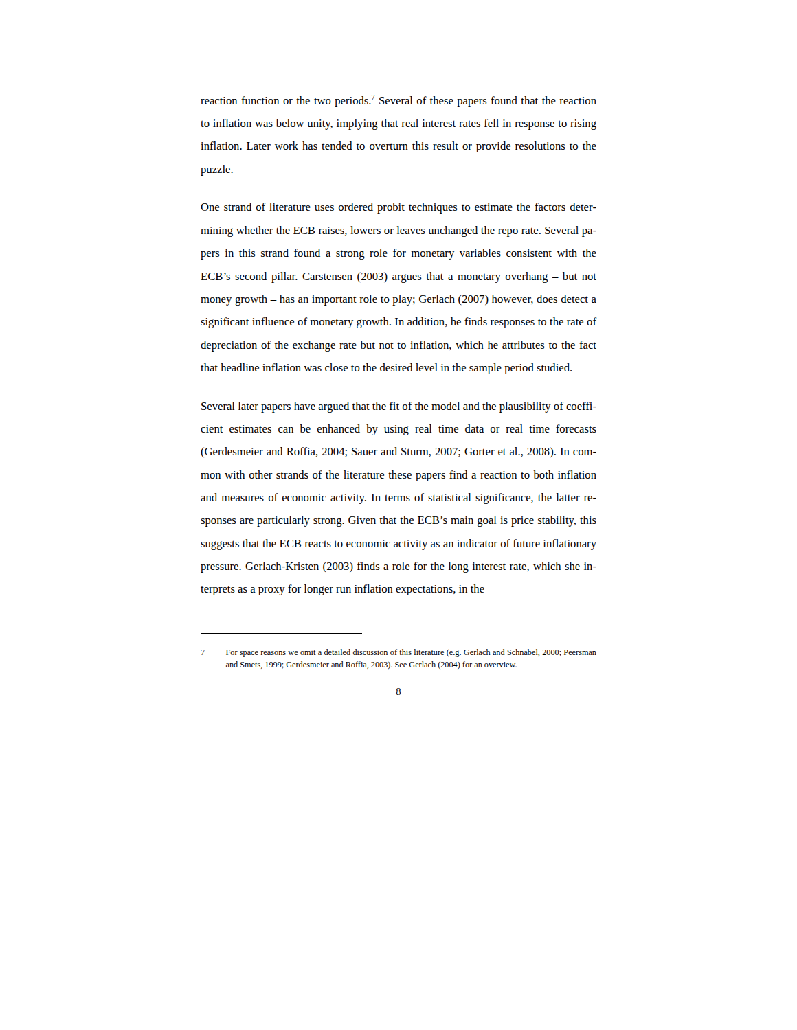reaction function or the two periods.7 Several of these papers found that the reaction to inflation was below unity, implying that real interest rates fell in response to rising inflation. Later work has tended to overturn this result or provide resolutions to the puzzle.
One strand of literature uses ordered probit techniques to estimate the factors determining whether the ECB raises, lowers or leaves unchanged the repo rate. Several papers in this strand found a strong role for monetary variables consistent with the ECB’s second pillar. Carstensen (2003) argues that a monetary overhang – but not money growth – has an important role to play; Gerlach (2007) however, does detect a significant influence of monetary growth. In addition, he finds responses to the rate of depreciation of the exchange rate but not to inflation, which he attributes to the fact that headline inflation was close to the desired level in the sample period studied.
Several later papers have argued that the fit of the model and the plausibility of coefficient estimates can be enhanced by using real time data or real time forecasts (Gerdesmeier and Roffia, 2004; Sauer and Sturm, 2007; Gorter et al., 2008). In common with other strands of the literature these papers find a reaction to both inflation and measures of economic activity. In terms of statistical significance, the latter responses are particularly strong. Given that the ECB’s main goal is price stability, this suggests that the ECB reacts to economic activity as an indicator of future inflationary pressure. Gerlach-Kristen (2003) finds a role for the long interest rate, which she interprets as a proxy for longer run inflation expectations, in the
7
For space reasons we omit a detailed discussion of this literature (e.g. Gerlach and Schnabel, 2000; Peersman and Smets, 1999; Gerdesmeier and Roffia, 2003). See Gerlach (2004) for an overview.
8